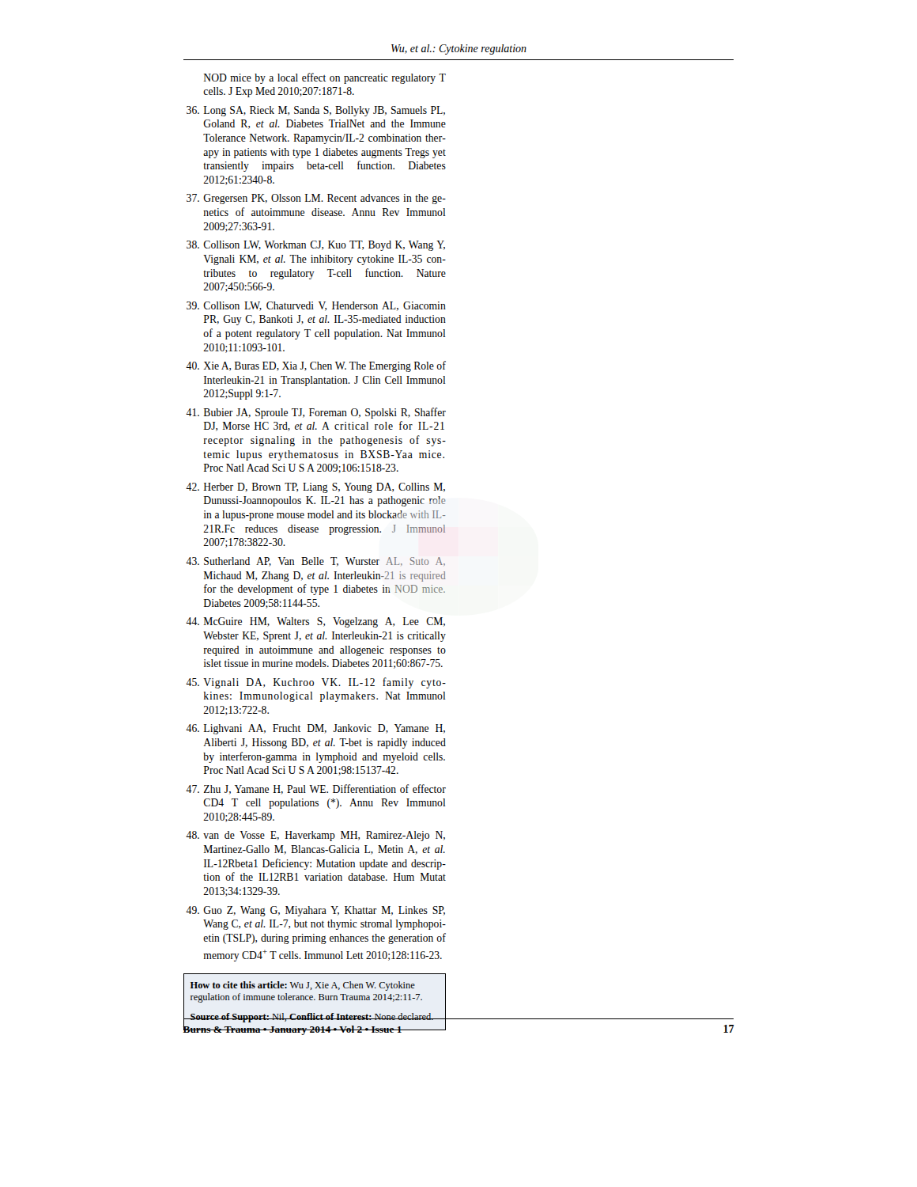Wu, et al.: Cytokine regulation
NOD mice by a local effect on pancreatic regulatory T cells. J Exp Med 2010;207:1871-8.
36. Long SA, Rieck M, Sanda S, Bollyky JB, Samuels PL, Goland R, et al. Diabetes TrialNet and the Immune Tolerance Network. Rapamycin/IL-2 combination therapy in patients with type 1 diabetes augments Tregs yet transiently impairs beta-cell function. Diabetes 2012;61:2340-8.
37. Gregersen PK, Olsson LM. Recent advances in the genetics of autoimmune disease. Annu Rev Immunol 2009;27:363-91.
38. Collison LW, Workman CJ, Kuo TT, Boyd K, Wang Y, Vignali KM, et al. The inhibitory cytokine IL-35 contributes to regulatory T-cell function. Nature 2007;450:566-9.
39. Collison LW, Chaturvedi V, Henderson AL, Giacomin PR, Guy C, Bankoti J, et al. IL-35-mediated induction of a potent regulatory T cell population. Nat Immunol 2010;11:1093-101.
40. Xie A, Buras ED, Xia J, Chen W. The Emerging Role of Interleukin-21 in Transplantation. J Clin Cell Immunol 2012;Suppl 9:1-7.
41. Bubier JA, Sproule TJ, Foreman O, Spolski R, Shaffer DJ, Morse HC 3rd, et al. A critical role for IL-21 receptor signaling in the pathogenesis of systemic lupus erythematosus in BXSB-Yaa mice. Proc Natl Acad Sci U S A 2009;106:1518-23.
42. Herber D, Brown TP, Liang S, Young DA, Collins M, Dunussi-Joannopoulos K. IL-21 has a pathogenic role in a lupus-prone mouse model and its blockade with IL-21R.Fc reduces disease progression. J Immunol 2007;178:3822-30.
43. Sutherland AP, Van Belle T, Wurster AL, Suto A, Michaud M, Zhang D, et al. Interleukin-21 is required for the development of type 1 diabetes in NOD mice. Diabetes 2009;58:1144-55.
44. McGuire HM, Walters S, Vogelzang A, Lee CM, Webster KE, Sprent J, et al. Interleukin-21 is critically required in autoimmune and allogeneic responses to islet tissue in murine models. Diabetes 2011;60:867-75.
45. Vignali DA, Kuchroo VK. IL-12 family cytokines: Immunological playmakers. Nat Immunol 2012;13:722-8.
46. Lighvani AA, Frucht DM, Jankovic D, Yamane H, Aliberti J, Hissong BD, et al. T-bet is rapidly induced by interferon-gamma in lymphoid and myeloid cells. Proc Natl Acad Sci U S A 2001;98:15137-42.
47. Zhu J, Yamane H, Paul WE. Differentiation of effector CD4 T cell populations (*). Annu Rev Immunol 2010;28:445-89.
48. van de Vosse E, Haverkamp MH, Ramirez-Alejo N, Martinez-Gallo M, Blancas-Galicia L, Metin A, et al. IL-12Rbeta1 Deficiency: Mutation update and description of the IL12RB1 variation database. Hum Mutat 2013;34:1329-39.
49. Guo Z, Wang G, Miyahara Y, Khattar M, Linkes SP, Wang C, et al. IL-7, but not thymic stromal lymphopoietin (TSLP), during priming enhances the generation of memory CD4+ T cells. Immunol Lett 2010;128:116-23.
How to cite this article: Wu J, Xie A, Chen W. Cytokine regulation of immune tolerance. Burn Trauma 2014;2:11-7.
Source of Support: Nil, Conflict of Interest: None declared.
Burns & Trauma • January 2014 • Vol 2 • Issue 1
17